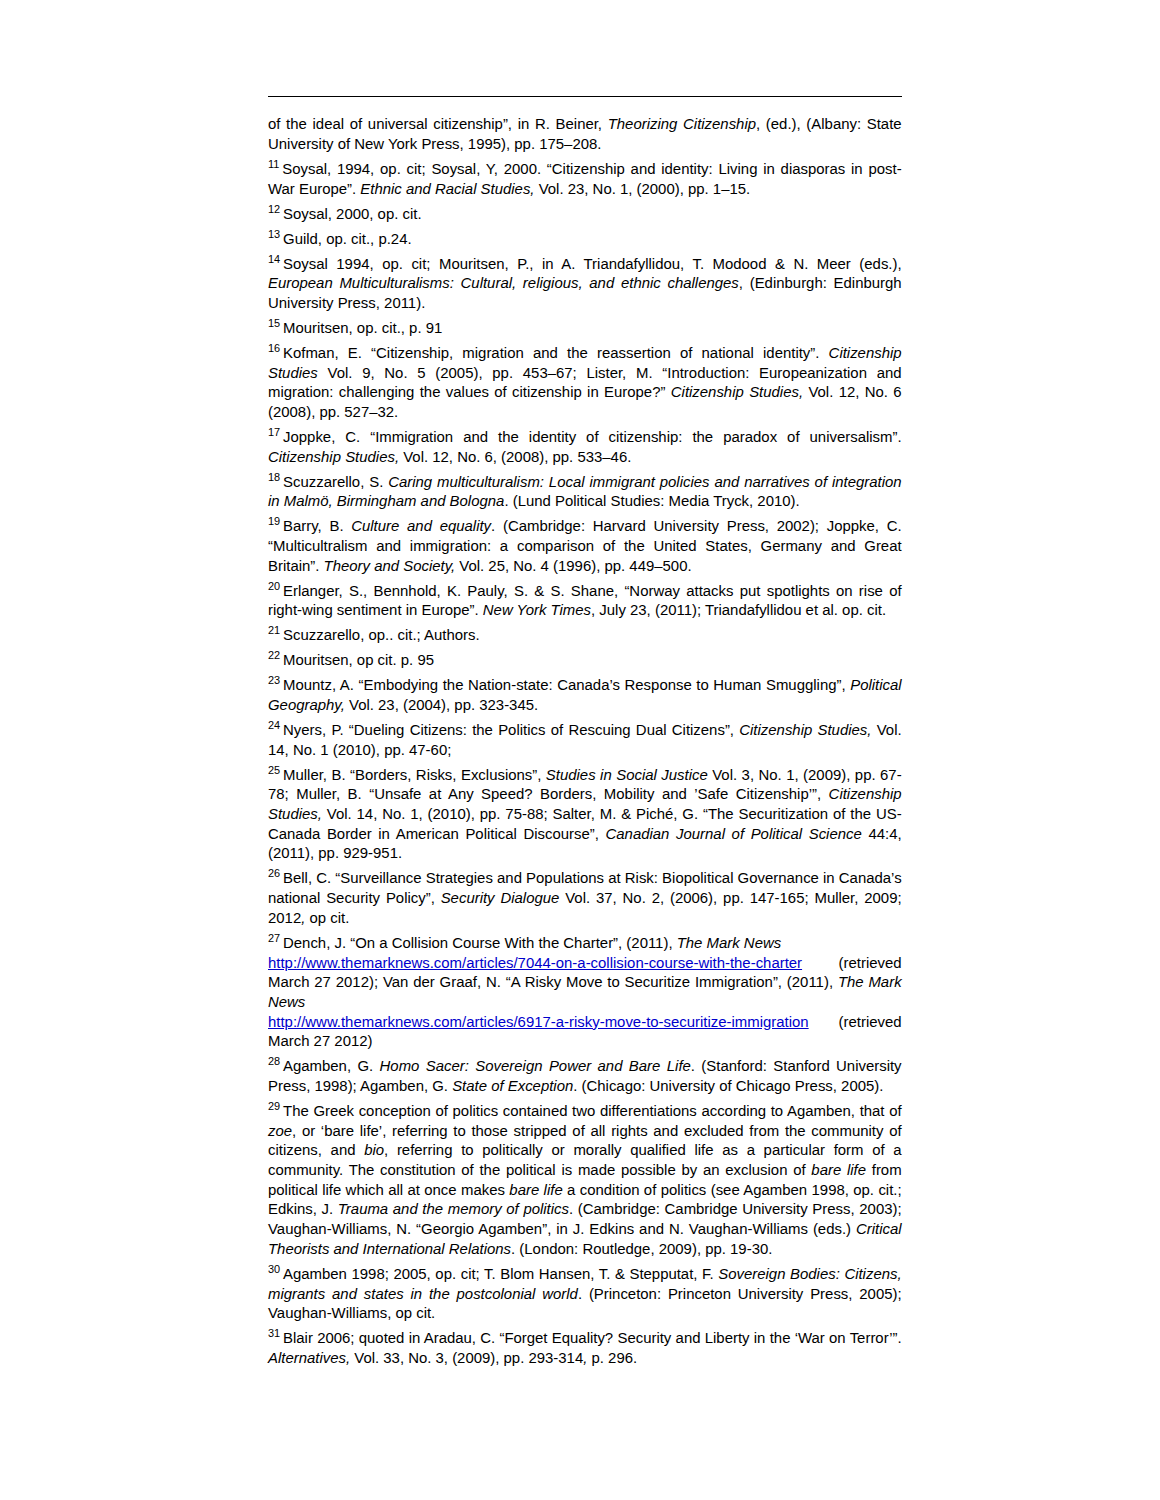of the ideal of universal citizenship”, in R. Beiner, Theorizing Citizenship, (ed.), (Albany: State University of New York Press, 1995), pp. 175–208.
11Soysal, 1994, op. cit; Soysal, Y, 2000. “Citizenship and identity: Living in diasporas in post-War Europe”. Ethnic and Racial Studies, Vol. 23, No. 1, (2000), pp. 1–15.
12Soysal, 2000, op. cit.
13Guild, op. cit., p.24.
14Soysal 1994, op. cit; Mouritsen, P., in A. Triandafyllidou, T. Modood & N. Meer (eds.), European Multiculturalisms: Cultural, religious, and ethnic challenges, (Edinburgh: Edinburgh University Press, 2011).
15Mouritsen, op. cit., p. 91
16Kofman, E. “Citizenship, migration and the reassertion of national identity”. Citizenship Studies Vol. 9, No. 5 (2005), pp. 453–67; Lister, M. “Introduction: Europeanization and migration: challenging the values of citizenship in Europe?” Citizenship Studies, Vol. 12, No. 6 (2008), pp. 527–32.
17Joppke, C. “Immigration and the identity of citizenship: the paradox of universalism”. Citizenship Studies, Vol. 12, No. 6, (2008), pp. 533–46.
18Scuzzarello, S. Caring multiculturalism: Local immigrant policies and narratives of integration in Malmö, Birmingham and Bologna. (Lund Political Studies: Media Tryck, 2010).
19Barry, B. Culture and equality. (Cambridge: Harvard University Press, 2002); Joppke, C. “Multicultralism and immigration: a comparison of the United States, Germany and Great Britain”. Theory and Society, Vol. 25, No. 4 (1996), pp. 449–500.
20Erlanger, S., Bennhold, K. Pauly, S. & S. Shane, “Norway attacks put spotlights on rise of right-wing sentiment in Europe”. New York Times, July 23, (2011); Triandafyllidou et al. op. cit.
21Scuzzarello, op.. cit.; Authors.
22Mouritsen, op cit. p. 95
23Mountz, A. “Embodying the Nation-state: Canada’s Response to Human Smuggling”, Political Geography, Vol. 23, (2004), pp. 323-345.
24Nyers, P. “Dueling Citizens: the Politics of Rescuing Dual Citizens”, Citizenship Studies, Vol. 14, No. 1 (2010), pp. 47-60;
25Muller, B. “Borders, Risks, Exclusions”, Studies in Social Justice Vol. 3, No. 1, (2009), pp. 67-78; Muller, B. “Unsafe at Any Speed? Borders, Mobility and ’Safe Citizenship’”, Citizenship Studies, Vol. 14, No. 1, (2010), pp. 75-88; Salter, M. & Piché, G. “The Securitization of the US-Canada Border in American Political Discourse”, Canadian Journal of Political Science 44:4, (2011), pp. 929-951.
26Bell, C. “Surveillance Strategies and Populations at Risk: Biopolitical Governance in Canada’s national Security Policy”, Security Dialogue Vol. 37, No. 2, (2006), pp. 147-165; Muller, 2009; 2012, op cit.
27Dench, J. “On a Collision Course With the Charter”, (2011), The Mark News
http://www.themarknews.com/articles/7044-on-a-collision-course-with-the-charter (retrieved March 27 2012); Van der Graaf, N. “A Risky Move to Securitize Immigration”, (2011), The Mark News
http://www.themarknews.com/articles/6917-a-risky-move-to-securitize-immigration (retrieved March 27 2012)
28Agamben, G. Homo Sacer: Sovereign Power and Bare Life. (Stanford: Stanford University Press, 1998); Agamben, G. State of Exception. (Chicago: University of Chicago Press, 2005).
29The Greek conception of politics contained two differentiations according to Agamben, that of zoe, or ‘bare life’, referring to those stripped of all rights and excluded from the community of citizens, and bio, referring to politically or morally qualified life as a particular form of a community. The constitution of the political is made possible by an exclusion of bare life from political life which all at once makes bare life a condition of politics (see Agamben 1998, op. cit.; Edkins, J. Trauma and the memory of politics. (Cambridge: Cambridge University Press, 2003); Vaughan-Williams, N. “Georgio Agamben”, in J. Edkins and N. Vaughan-Williams (eds.) Critical Theorists and International Relations. (London: Routledge, 2009), pp. 19-30.
30Agamben 1998; 2005, op. cit; T. Blom Hansen, T. & Stepputat, F. Sovereign Bodies: Citizens, migrants and states in the postcolonial world. (Princeton: Princeton University Press, 2005); Vaughan-Williams, op cit.
31Blair 2006; quoted in Aradau, C. “Forget Equality? Security and Liberty in the ‘War on Terror’”. Alternatives, Vol. 33, No. 3, (2009), pp. 293-314, p. 296.